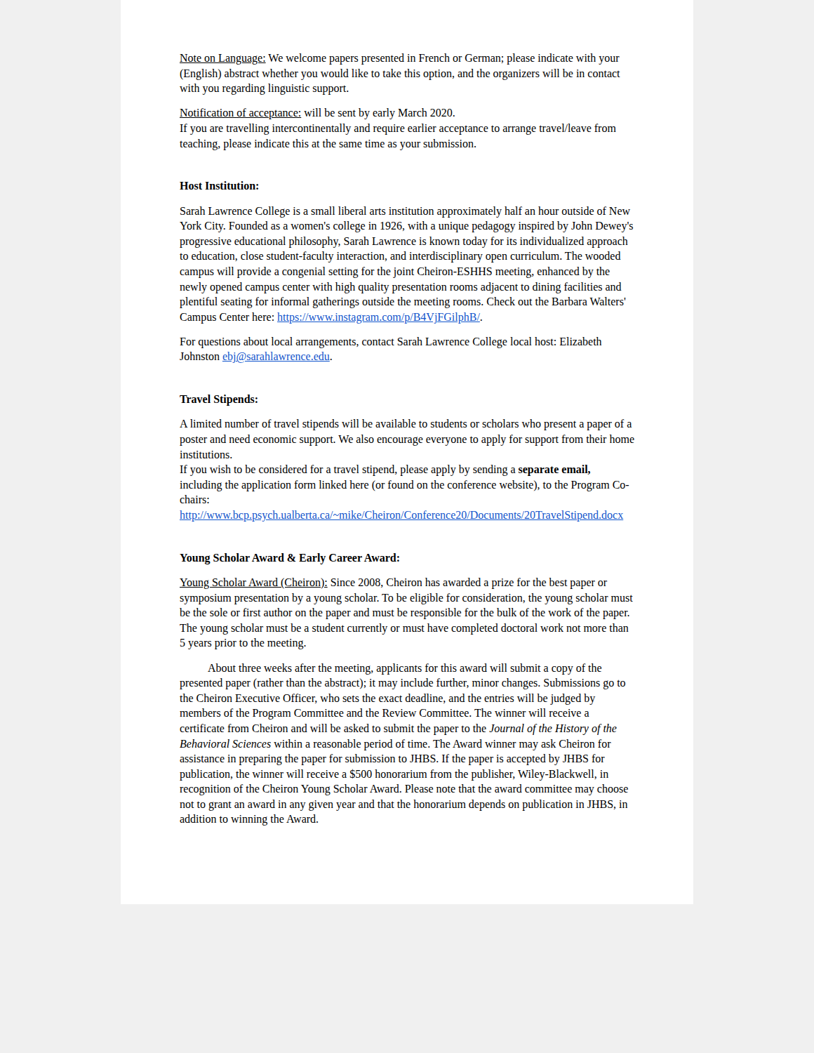Note on Language: We welcome papers presented in French or German; please indicate with your (English) abstract whether you would like to take this option, and the organizers will be in contact with you regarding linguistic support.
Notification of acceptance: will be sent by early March 2020.
If you are travelling intercontinentally and require earlier acceptance to arrange travel/leave from teaching, please indicate this at the same time as your submission.
Host Institution:
Sarah Lawrence College is a small liberal arts institution approximately half an hour outside of New York City. Founded as a women's college in 1926, with a unique pedagogy inspired by John Dewey's progressive educational philosophy, Sarah Lawrence is known today for its individualized approach to education, close student-faculty interaction, and interdisciplinary open curriculum. The wooded campus will provide a congenial setting for the joint Cheiron-ESHHS meeting, enhanced by the newly opened campus center with high quality presentation rooms adjacent to dining facilities and plentiful seating for informal gatherings outside the meeting rooms. Check out the Barbara Walters' Campus Center here: https://www.instagram.com/p/B4VjFGilphB/.
For questions about local arrangements, contact Sarah Lawrence College local host: Elizabeth Johnston ebj@sarahlawrence.edu.
Travel Stipends:
A limited number of travel stipends will be available to students or scholars who present a paper of a poster and need economic support. We also encourage everyone to apply for support from their home institutions.
If you wish to be considered for a travel stipend, please apply by sending a separate email, including the application form linked here (or found on the conference website), to the Program Co-chairs:
http://www.bcp.psych.ualberta.ca/~mike/Cheiron/Conference20/Documents/20TravelStipend.docx
Young Scholar Award & Early Career Award:
Young Scholar Award (Cheiron): Since 2008, Cheiron has awarded a prize for the best paper or symposium presentation by a young scholar. To be eligible for consideration, the young scholar must be the sole or first author on the paper and must be responsible for the bulk of the work of the paper. The young scholar must be a student currently or must have completed doctoral work not more than 5 years prior to the meeting.
About three weeks after the meeting, applicants for this award will submit a copy of the presented paper (rather than the abstract); it may include further, minor changes. Submissions go to the Cheiron Executive Officer, who sets the exact deadline, and the entries will be judged by members of the Program Committee and the Review Committee. The winner will receive a certificate from Cheiron and will be asked to submit the paper to the Journal of the History of the Behavioral Sciences within a reasonable period of time. The Award winner may ask Cheiron for assistance in preparing the paper for submission to JHBS. If the paper is accepted by JHBS for publication, the winner will receive a $500 honorarium from the publisher, Wiley-Blackwell, in recognition of the Cheiron Young Scholar Award. Please note that the award committee may choose not to grant an award in any given year and that the honorarium depends on publication in JHBS, in addition to winning the Award.